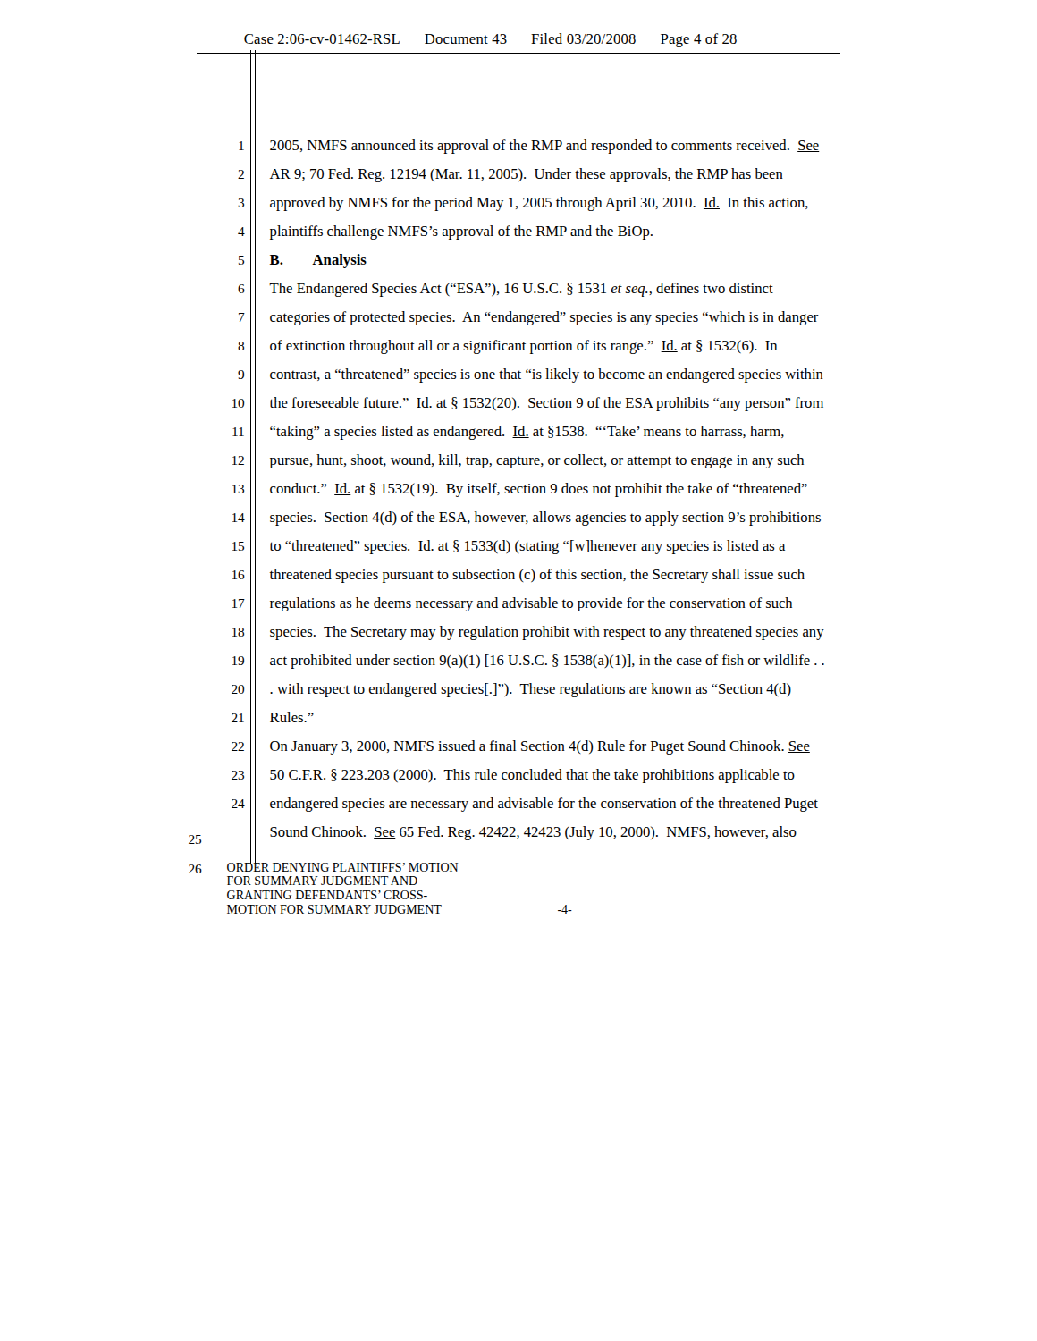Case 2:06-cv-01462-RSL Document 43 Filed 03/20/2008 Page 4 of 28
1
2
3
4
5
6
7
8
9
10
11
12
13
14
15
16
17
18
19
20
21
22
23
24
2005, NMFS announced its approval of the RMP and responded to comments received. See AR 9; 70 Fed. Reg. 12194 (Mar. 11, 2005). Under these approvals, the RMP has been approved by NMFS for the period May 1, 2005 through April 30, 2010. Id. In this action, plaintiffs challenge NMFS’s approval of the RMP and the BiOp.
B. Analysis
The Endangered Species Act (“ESA”), 16 U.S.C. § 1531 et seq., defines two distinct categories of protected species. An “endangered” species is any species “which is in danger of extinction throughout all or a significant portion of its range.” Id. at § 1532(6). In contrast, a “threatened” species is one that “is likely to become an endangered species within the foreseeable future.” Id. at § 1532(20). Section 9 of the ESA prohibits “any person” from “taking” a species listed as endangered. Id. at §1538. “‘Take’ means to harrass, harm, pursue, hunt, shoot, wound, kill, trap, capture, or collect, or attempt to engage in any such conduct.” Id. at § 1532(19). By itself, section 9 does not prohibit the take of “threatened” species. Section 4(d) of the ESA, however, allows agencies to apply section 9’s prohibitions to “threatened” species. Id. at § 1533(d) (stating “[w]henever any species is listed as a threatened species pursuant to subsection (c) of this section, the Secretary shall issue such regulations as he deems necessary and advisable to provide for the conservation of such species. The Secretary may by regulation prohibit with respect to any threatened species any act prohibited under section 9(a)(1) [16 U.S.C. § 1538(a)(1)], in the case of fish or wildlife . . . with respect to endangered species[.]”). These regulations are known as “Section 4(d) Rules.”
On January 3, 2000, NMFS issued a final Section 4(d) Rule for Puget Sound Chinook. See 50 C.F.R. § 223.203 (2000). This rule concluded that the take prohibitions applicable to endangered species are necessary and advisable for the conservation of the threatened Puget Sound Chinook. See 65 Fed. Reg. 42422, 42423 (July 10, 2000). NMFS, however, also
25
26
ORDER DENYING PLAINTIFFS’ MOTION
FOR SUMMARY JUDGMENT AND
GRANTING DEFENDANTS’ CROSS-
MOTION FOR SUMMARY JUDGMENT-4-